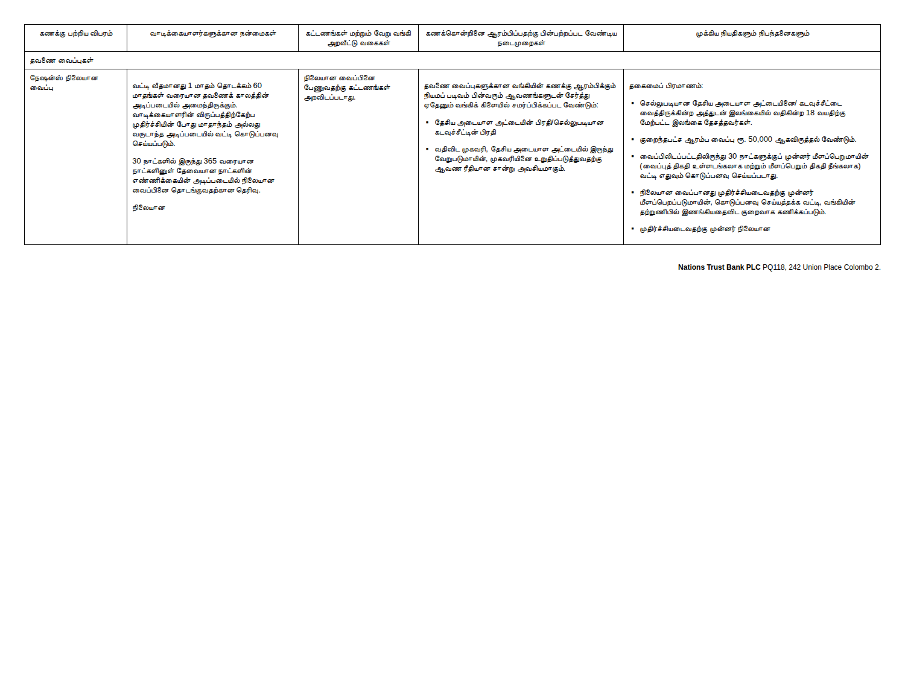| கணக்கு பற்றிய விபரம் | வாடிக்கையாளர்களுக்கான நன்மைகள் | கட்டணங்கள் மற்றும் வேறு வங்கி அறவீட்டு வகைகள் | கணக்கொன்றினை ஆரம்பிப்பதற்கு பின்பற்றப்பட வேண்டிய நடைமுறைகள் | முக்கிய நியதிகளும் நிபந்தனைகளும் |
| --- | --- | --- | --- | --- |
| தவணை வைப்புகள் |
| நேஷன்ஸ் நிலையான வைப்பு | வட்டி வீதமானது 1 மாதம் தொடக்கம் 60 மாதங்கள் வரையான தவணைக் காலத்தின் அடிப்படையில் அமைந்திருக்கும். வாடிக்கையாளரின் விருப்பத்திற்கேற்ப முதிர்ச்சியின் போது மாதாந்தம் அல்லது வருடாந்த அடிப்படையில் வட்டி கொடுப்பனவு செய்யப்படும். 30 நாட்களில் இருந்து 365 வரையான நாட்களினுள் தேவையான நாட்களின் எண்ணிக்கையின் அடிப்படையில் நிலையான வைப்பினை தொடங்குவதற்கான தெரிவு. நிலையான | நிலையான வைப்பினை பேணுவதற்கு கட்டணங்கள் அறவிடப்படாது. | தவணை வைப்புகளுக்கான வங்கியின் கணக்கு ஆரம்பிக்கும் நியமப் படிவம் பின்வரும் ஆவணங்களுடன் சேர்த்து ஏதேனும் வங்கிக் கிளையில் சமர்ப்பிக்கப்பட வேண்டும்: தேசிய அடையாள அட்டையின் பிரதி/செல்லுபடியான கடவுச்சீட்டின் பிரதி வதிவிட முகவரி, தேசிய அடையாள அட்டையில் இருந்து வேறுபடுமாயின், முகவரியினை உறுதிப்படுத்துவதற்கு ஆவண ரீதியான சான்று அவசியமாகும். | தகைமைப் பிரமாணம்: செல்லுபடியான தேசிய அடையாள அட்டையினை/ கடவுச்சீட்டை வைத்திருக்கின்ற அத்துடன் இலங்கையில் வதிகின்ற 18 வயதிற்கு மேற்பட்ட இலங்கை தேசத்தவர்கள். குறைந்தபட்ச ஆரம்ப வைப்பு ரூ. 50,000 ஆகவிருத்தல் வேண்டும். வைப்பிலிடப்பட்டதிலிருந்து 30 நாட்களுக்குப் முன்னர் மீளப்பெறுமாயின் (வைப்புத் திகதி உள்ளடங்கலாக மற்றும் மீளப்பெறும் திகதி நீங்கலாக) வட்டி எதுவும் கொடுப்பனவு செய்யப்படாது. நிலையான வைப்பானது முதிர்ச்சியடைவதற்கு முன்னர் மீளப்பெறப்படுமாயின், கொடுப்பனவு செய்யத்தக்க வட்டி, வங்கியின் தற்றுணிபில் இணங்கியதைவிட குறைவாக கணிக்கப்படும். முதிர்ச்சியடைவதற்கு முன்னர் நிலையான |
Nations Trust Bank PLC PQ118, 242 Union Place Colombo 2.